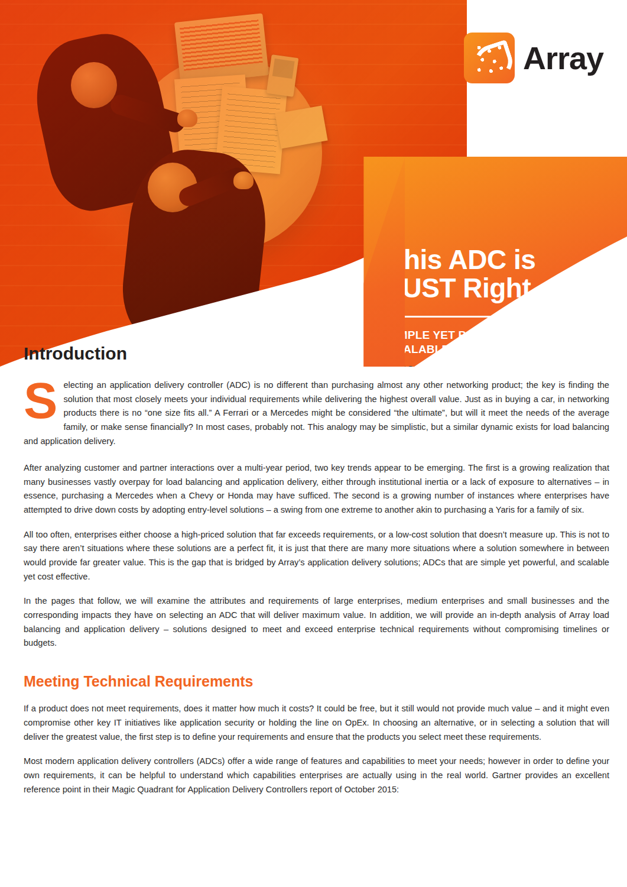Array
This ADC is
JUST Right
SIMPLE YET POWERFUL,
SCALABLE YET COST-EFFECTIVE
APV Series Application Delivery Controllers
Introduction
Selecting an application delivery controller (ADC) is no different than purchasing almost any other networking product; the key is finding the solution that most closely meets your individual requirements while delivering the highest overall value. Just as in buying a car, in networking products there is no “one size fits all.” A Ferrari or a Mercedes might be considered “the ultimate”, but will it meet the needs of the average family, or make sense financially? In most cases, probably not. This analogy may be simplistic, but a similar dynamic exists for load balancing and application delivery.
After analyzing customer and partner interactions over a multi-year period, two key trends appear to be emerging. The first is a growing realization that many businesses vastly overpay for load balancing and application delivery, either through institutional inertia or a lack of exposure to alternatives – in essence, purchasing a Mercedes when a Chevy or Honda may have sufficed. The second is a growing number of instances where enterprises have attempted to drive down costs by adopting entry-level solutions – a swing from one extreme to another akin to purchasing a Yaris for a family of six.
All too often, enterprises either choose a high-priced solution that far exceeds requirements, or a low-cost solution that doesn’t measure up. This is not to say there aren’t situations where these solutions are a perfect fit, it is just that there are many more situations where a solution somewhere in between would provide far greater value. This is the gap that is bridged by Array’s application delivery solutions; ADCs that are simple yet powerful, and scalable yet cost effective.
In the pages that follow, we will examine the attributes and requirements of large enterprises, medium enterprises and small businesses and the corresponding impacts they have on selecting an ADC that will deliver maximum value. In addition, we will provide an in-depth analysis of Array load balancing and application delivery – solutions designed to meet and exceed enterprise technical requirements without compromising timelines or budgets.
Meeting Technical Requirements
If a product does not meet requirements, does it matter how much it costs? It could be free, but it still would not provide much value – and it might even compromise other key IT initiatives like application security or holding the line on OpEx. In choosing an alternative, or in selecting a solution that will deliver the greatest value, the first step is to define your requirements and ensure that the products you select meet these requirements.
Most modern application delivery controllers (ADCs) offer a wide range of features and capabilities to meet your needs; however in order to define your own requirements, it can be helpful to understand which capabilities enterprises are actually using in the real world. Gartner provides an excellent reference point in their Magic Quadrant for Application Delivery Controllers report of October 2015: